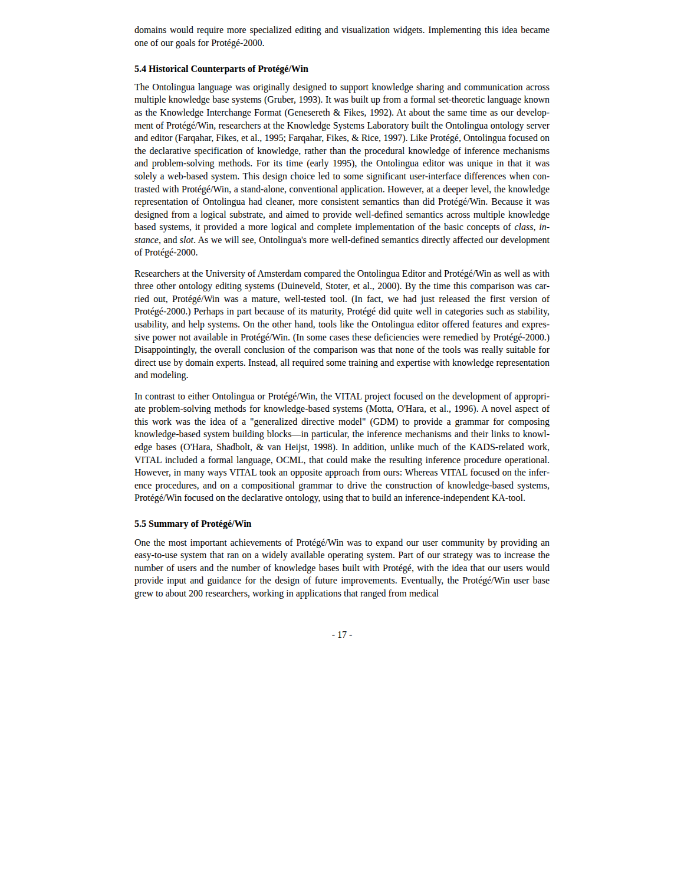domains would require more specialized editing and visualization widgets. Implementing this idea became one of our goals for Protégé-2000.
5.4 Historical Counterparts of Protégé/Win
The Ontolingua language was originally designed to support knowledge sharing and communication across multiple knowledge base systems (Gruber, 1993). It was built up from a formal set-theoretic language known as the Knowledge Interchange Format (Genesereth & Fikes, 1992). At about the same time as our development of Protégé/Win, researchers at the Knowledge Systems Laboratory built the Ontolingua ontology server and editor (Farqahar, Fikes, et al., 1995; Farqahar, Fikes, & Rice, 1997). Like Protégé, Ontolingua focused on the declarative specification of knowledge, rather than the procedural knowledge of inference mechanisms and problem-solving methods. For its time (early 1995), the Ontolingua editor was unique in that it was solely a web-based system. This design choice led to some significant user-interface differences when contrasted with Protégé/Win, a stand-alone, conventional application. However, at a deeper level, the knowledge representation of Ontolingua had cleaner, more consistent semantics than did Protégé/Win. Because it was designed from a logical substrate, and aimed to provide well-defined semantics across multiple knowledge based systems, it provided a more logical and complete implementation of the basic concepts of class, instance, and slot. As we will see, Ontolingua's more well-defined semantics directly affected our development of Protégé-2000.
Researchers at the University of Amsterdam compared the Ontolingua Editor and Protégé/Win as well as with three other ontology editing systems (Duineveld, Stoter, et al., 2000). By the time this comparison was carried out, Protégé/Win was a mature, well-tested tool. (In fact, we had just released the first version of Protégé-2000.) Perhaps in part because of its maturity, Protégé did quite well in categories such as stability, usability, and help systems. On the other hand, tools like the Ontolingua editor offered features and expressive power not available in Protégé/Win. (In some cases these deficiencies were remedied by Protégé-2000.) Disappointingly, the overall conclusion of the comparison was that none of the tools was really suitable for direct use by domain experts. Instead, all required some training and expertise with knowledge representation and modeling.
In contrast to either Ontolingua or Protégé/Win, the VITAL project focused on the development of appropriate problem-solving methods for knowledge-based systems (Motta, O'Hara, et al., 1996). A novel aspect of this work was the idea of a "generalized directive model" (GDM) to provide a grammar for composing knowledge-based system building blocks—in particular, the inference mechanisms and their links to knowledge bases (O'Hara, Shadbolt, & van Heijst, 1998). In addition, unlike much of the KADS-related work, VITAL included a formal language, OCML, that could make the resulting inference procedure operational. However, in many ways VITAL took an opposite approach from ours: Whereas VITAL focused on the inference procedures, and on a compositional grammar to drive the construction of knowledge-based systems, Protégé/Win focused on the declarative ontology, using that to build an inference-independent KA-tool.
5.5 Summary of Protégé/Win
One the most important achievements of Protégé/Win was to expand our user community by providing an easy-to-use system that ran on a widely available operating system. Part of our strategy was to increase the number of users and the number of knowledge bases built with Protégé, with the idea that our users would provide input and guidance for the design of future improvements. Eventually, the Protégé/Win user base grew to about 200 researchers, working in applications that ranged from medical
- 17 -